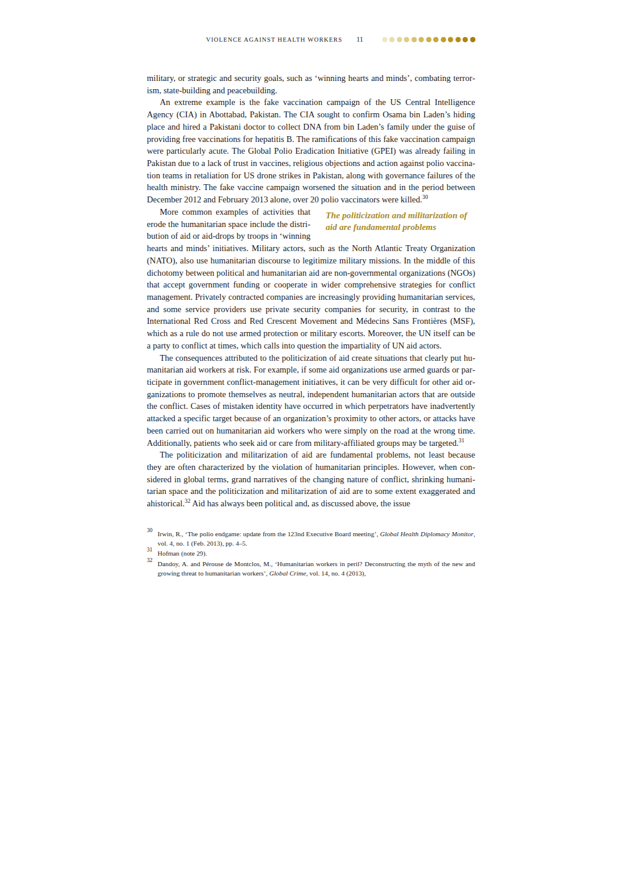Violence against health workers
11
military, or strategic and security goals, such as ‘winning hearts and minds’, combating terrorism, state-building and peacebuilding.
An extreme example is the fake vaccination campaign of the US Central Intelligence Agency (CIA) in Abottabad, Pakistan. The CIA sought to confirm Osama bin Laden’s hiding place and hired a Pakistani doctor to collect DNA from bin Laden’s family under the guise of providing free vaccinations for hepatitis B. The ramifications of this fake vaccination campaign were particularly acute. The Global Polio Eradication Initiative (GPEI) was already failing in Pakistan due to a lack of trust in vaccines, religious objections and action against polio vaccination teams in retaliation for US drone strikes in Pakistan, along with governance failures of the health ministry. The fake vaccine campaign worsened the situation and in the period between December 2012 and February 2013 alone, over 20 polio vaccinators were killed.30
The politicization and militarization of aid are fundamental problems
More common examples of activities that erode the humanitarian space include the distribution of aid or aid-drops by troops in ‘winning hearts and minds’ initiatives. Military actors, such as the North Atlantic Treaty Organization (NATO), also use humanitarian discourse to legitimize military missions. In the middle of this dichotomy between political and humanitarian aid are non-governmental organizations (NGOs) that accept government funding or cooperate in wider comprehensive strategies for conflict management. Privately contracted companies are increasingly providing humanitarian services, and some service providers use private security companies for security, in contrast to the International Red Cross and Red Crescent Movement and Médecins Sans Frontières (MSF), which as a rule do not use armed protection or military escorts. Moreover, the UN itself can be a party to conflict at times, which calls into question the impartiality of UN aid actors.
The consequences attributed to the politicization of aid create situations that clearly put humanitarian aid workers at risk. For example, if some aid organizations use armed guards or participate in government conflict-management initiatives, it can be very difficult for other aid organizations to promote themselves as neutral, independent humanitarian actors that are outside the conflict. Cases of mistaken identity have occurred in which perpetrators have inadvertently attacked a specific target because of an organization’s proximity to other actors, or attacks have been carried out on humanitarian aid workers who were simply on the road at the wrong time. Additionally, patients who seek aid or care from military-affiliated groups may be targeted.31
The politicization and militarization of aid are fundamental problems, not least because they are often characterized by the violation of humanitarian principles. However, when considered in global terms, grand narratives of the changing nature of conflict, shrinking humanitarian space and the politicization and militarization of aid are to some extent exaggerated and ahistorical.32 Aid has always been political and, as discussed above, the issue
30 Irwin, R., ‘The polio endgame: update from the 123nd Executive Board meeting’, Global Health Diplomacy Monitor, vol. 4, no. 1 (Feb. 2013), pp. 4–5.
31 Hofman (note 29).
32 Dandoy, A. and Pérouse de Montclos, M., ‘Humanitarian workers in peril? Deconstructing the myth of the new and growing threat to humanitarian workers’, Global Crime, vol. 14, no. 4 (2013),